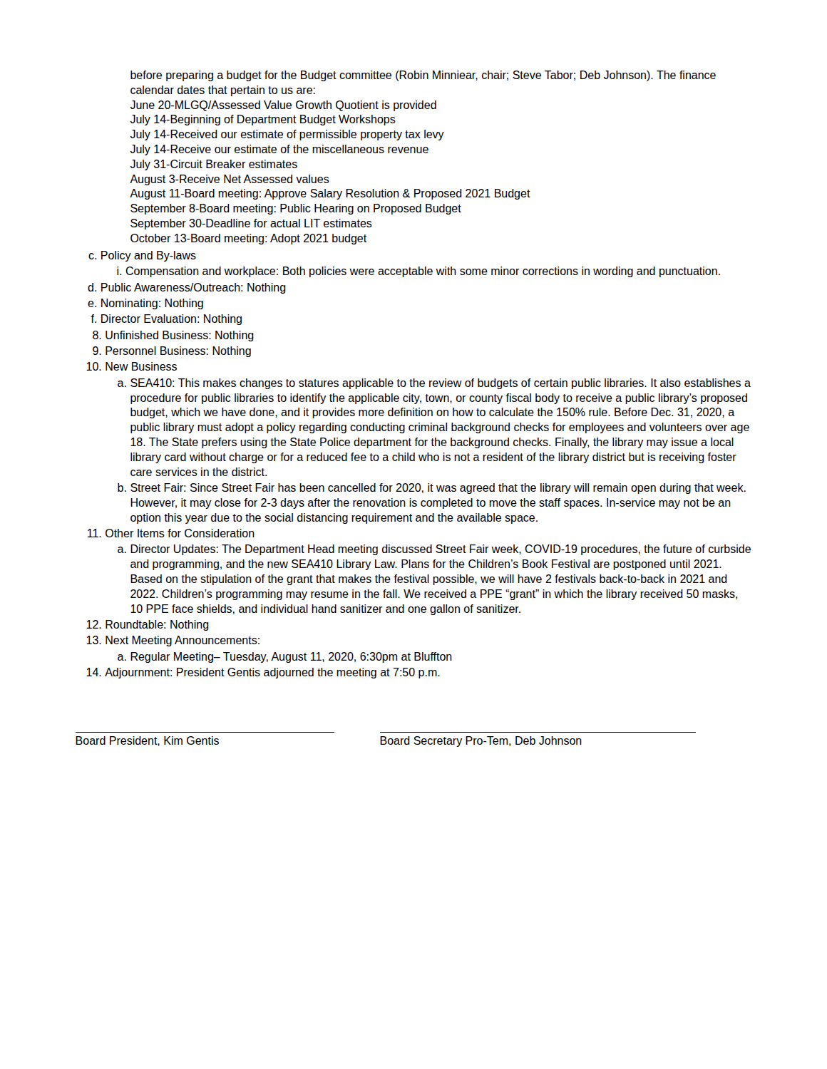before preparing a budget for the Budget committee (Robin Minniear, chair; Steve Tabor; Deb Johnson). The finance calendar dates that pertain to us are:
June 20-MLGQ/Assessed Value Growth Quotient is provided
July 14-Beginning of Department Budget Workshops
July 14-Received our estimate of permissible property tax levy
July 14-Receive our estimate of the miscellaneous revenue
July 31-Circuit Breaker estimates
August 3-Receive Net Assessed values
August 11-Board meeting: Approve Salary Resolution & Proposed 2021 Budget
September 8-Board meeting: Public Hearing on Proposed Budget
September 30-Deadline for actual LIT estimates
October 13-Board meeting: Adopt 2021 budget
Policy and By-laws
Compensation and workplace: Both policies were acceptable with some minor corrections in wording and punctuation.
Public Awareness/Outreach: Nothing
Nominating: Nothing
Director Evaluation: Nothing
Unfinished Business: Nothing
Personnel Business: Nothing
New Business
SEA410: This makes changes to statures applicable to the review of budgets of certain public libraries. It also establishes a procedure for public libraries to identify the applicable city, town, or county fiscal body to receive a public library’s proposed budget, which we have done, and it provides more definition on how to calculate the 150% rule. Before Dec. 31, 2020, a public library must adopt a policy regarding conducting criminal background checks for employees and volunteers over age 18. The State prefers using the State Police department for the background checks. Finally, the library may issue a local library card without charge or for a reduced fee to a child who is not a resident of the library district but is receiving foster care services in the district.
Street Fair: Since Street Fair has been cancelled for 2020, it was agreed that the library will remain open during that week. However, it may close for 2-3 days after the renovation is completed to move the staff spaces. In-service may not be an option this year due to the social distancing requirement and the available space.
Other Items for Consideration
Director Updates: The Department Head meeting discussed Street Fair week, COVID-19 procedures, the future of curbside and programming, and the new SEA410 Library Law. Plans for the Children’s Book Festival are postponed until 2021. Based on the stipulation of the grant that makes the festival possible, we will have 2 festivals back-to-back in 2021 and 2022. Children’s programming may resume in the fall. We received a PPE “grant” in which the library received 50 masks, 10 PPE face shields, and individual hand sanitizer and one gallon of sanitizer.
Roundtable: Nothing
Next Meeting Announcements:
Regular Meeting– Tuesday, August 11, 2020, 6:30pm at Bluffton
Adjournment: President Gentis adjourned the meeting at 7:50 p.m.
| Board President, Kim Gentis | Board Secretary Pro-Tem, Deb Johnson |